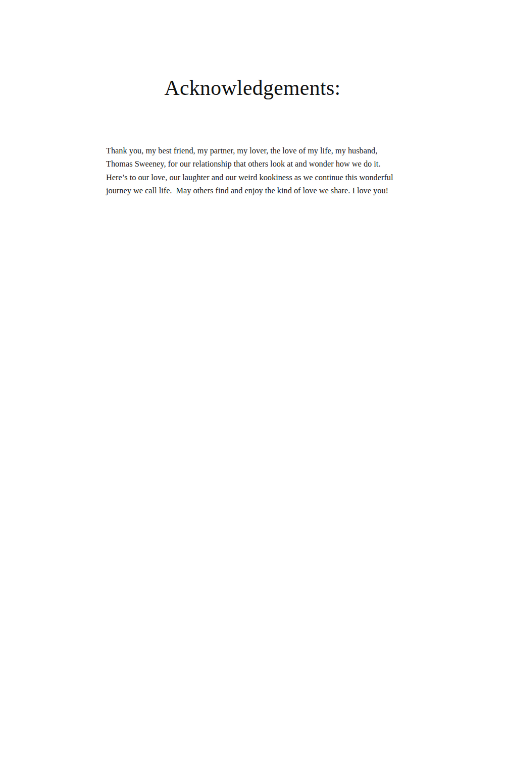Acknowledgements:
Thank you, my best friend, my partner, my lover, the love of my life, my husband, Thomas Sweeney, for our relationship that others look at and wonder how we do it. Here’s to our love, our laughter and our weird kookiness as we continue this wonderful journey we call life. May others find and enjoy the kind of love we share. I love you!